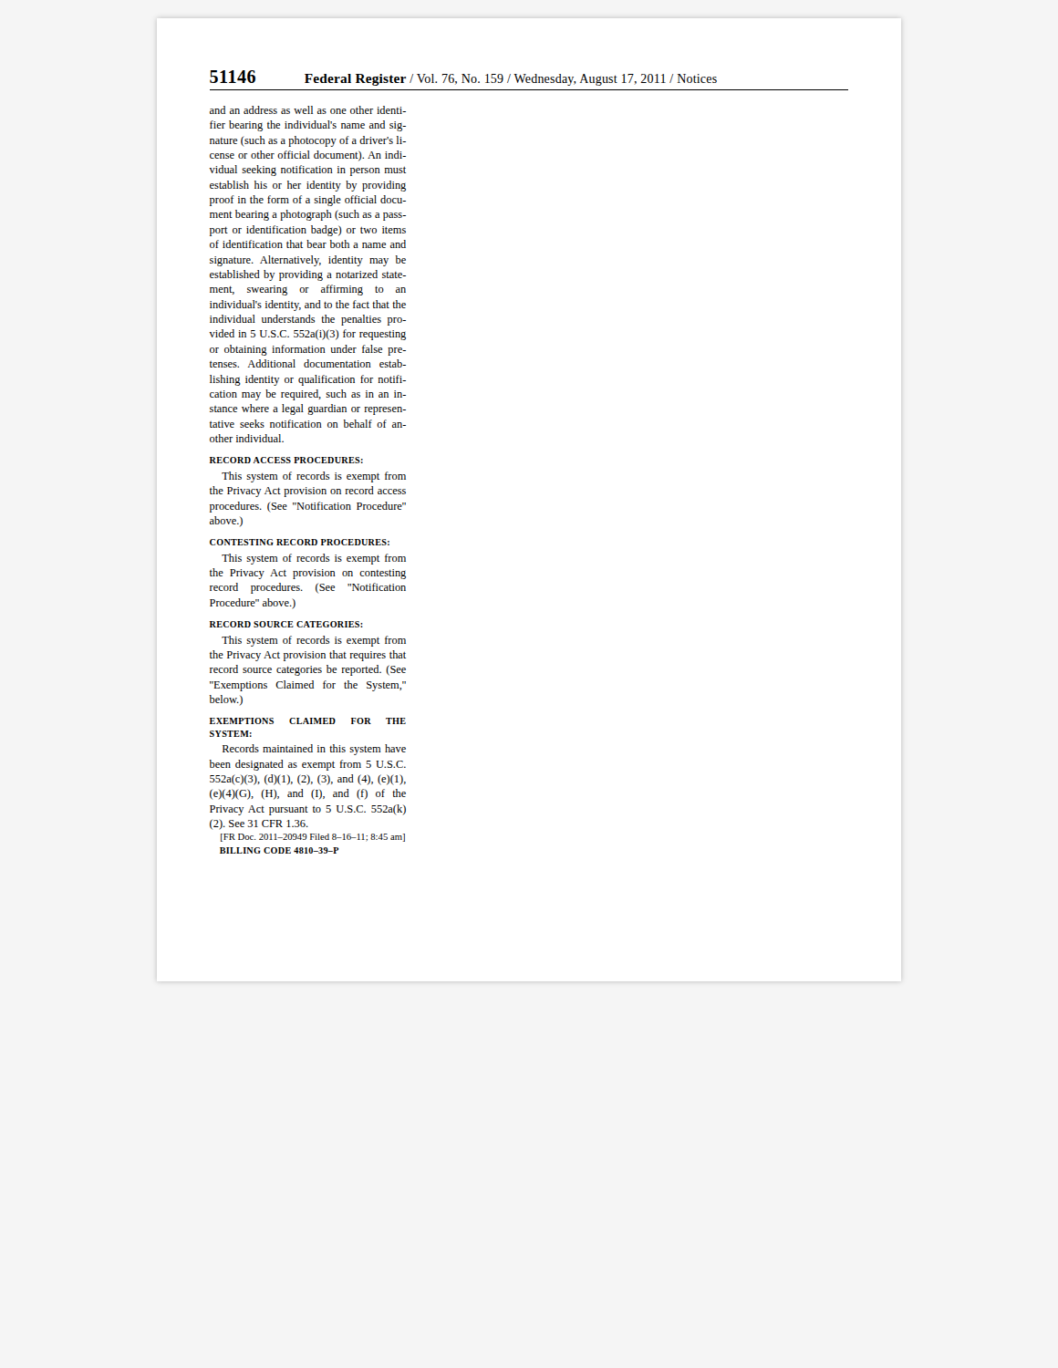51146
Federal Register / Vol. 76, No. 159 / Wednesday, August 17, 2011 / Notices
and an address as well as one other identifier bearing the individual's name and signature (such as a photocopy of a driver's license or other official document). An individual seeking notification in person must establish his or her identity by providing proof in the form of a single official document bearing a photograph (such as a passport or identification badge) or two items of identification that bear both a name and signature. Alternatively, identity may be established by providing a notarized statement, swearing or affirming to an individual's identity, and to the fact that the individual understands the penalties provided in 5 U.S.C. 552a(i)(3) for requesting or obtaining information under false pretenses. Additional documentation establishing identity or qualification for notification may be required, such as in an instance where a legal guardian or representative seeks notification on behalf of another individual.
Record access procedures:
This system of records is exempt from the Privacy Act provision on record access procedures. (See ''Notification Procedure'' above.)
Contesting record procedures:
This system of records is exempt from the Privacy Act provision on contesting record procedures. (See ''Notification Procedure'' above.)
Record source categories:
This system of records is exempt from the Privacy Act provision that requires that record source categories be reported. (See ''Exemptions Claimed for the System,'' below.)
Exemptions claimed for the system:
Records maintained in this system have been designated as exempt from 5 U.S.C. 552a(c)(3), (d)(1), (2), (3), and (4), (e)(1), (e)(4)(G), (H), and (I), and (f) of the Privacy Act pursuant to 5 U.S.C. 552a(k)(2). See 31 CFR 1.36.
[FR Doc. 2011–20949 Filed 8–16–11; 8:45 am]
BILLING CODE 4810–39–P